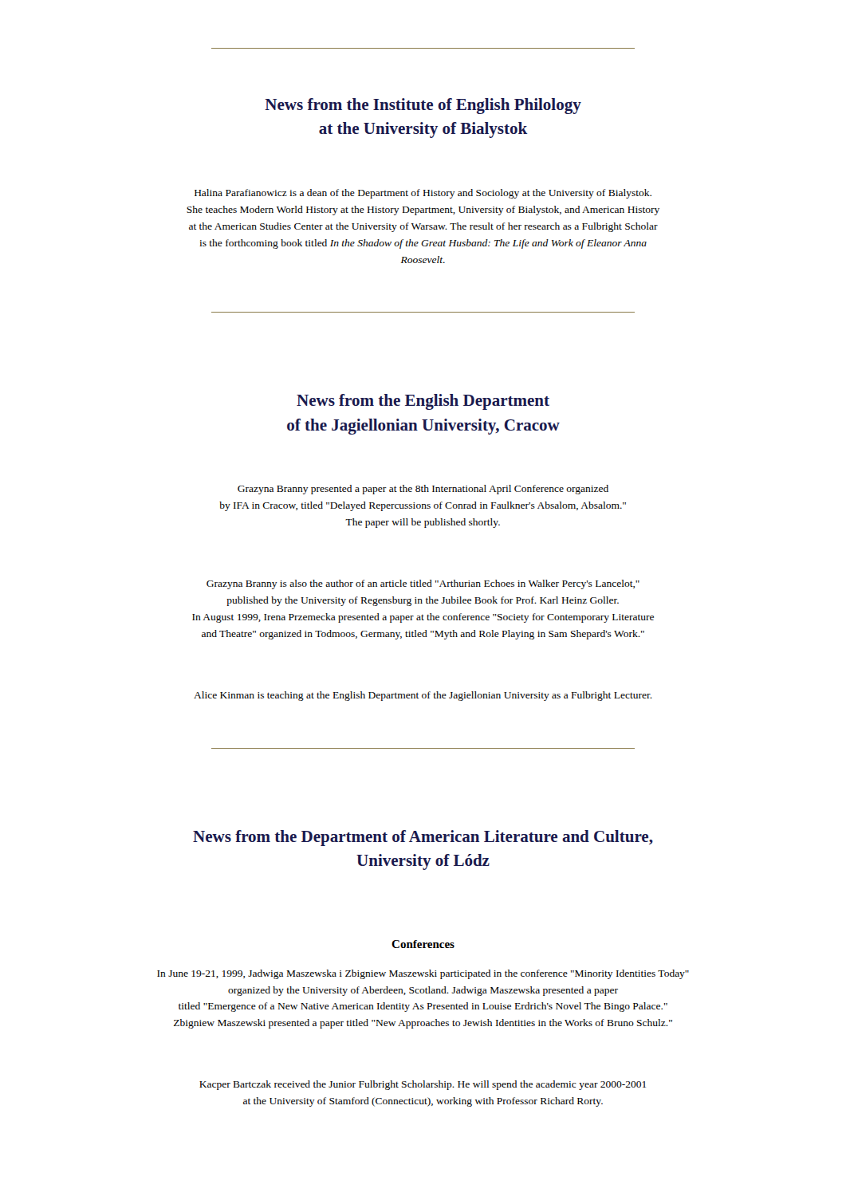News from the Institute of English Philology
at the University of Bialystok
Halina Parafianowicz is a dean of the Department of History and Sociology at the University of Bialystok.
She teaches Modern World History at the History Department, University of Bialystok, and American History
at the American Studies Center at the University of Warsaw. The result of her research as a Fulbright Scholar
is the forthcoming book titled In the Shadow of the Great Husband: The Life and Work of Eleanor Anna Roosevelt.
News from the English Department
of the Jagiellonian University, Cracow
Grazyna Branny presented a paper at the 8th International April Conference organized
by IFA in Cracow, titled "Delayed Repercussions of Conrad in Faulkner's Absalom, Absalom."
The paper will be published shortly.
Grazyna Branny is also the author of an article titled "Arthurian Echoes in Walker Percy's Lancelot,"
published by the University of Regensburg in the Jubilee Book for Prof. Karl Heinz Goller.
In August 1999, Irena Przemecka presented a paper at the conference "Society for Contemporary Literature
and Theatre" organized in Todmoos, Germany, titled "Myth and Role Playing in Sam Shepard's Work."
Alice Kinman is teaching at the English Department of the Jagiellonian University as a Fulbright Lecturer.
News from the Department of American Literature and Culture,
University of Lódz
Conferences
In June 19-21, 1999, Jadwiga Maszewska i Zbigniew Maszewski participated in the conference "Minority Identities Today"
organized by the University of Aberdeen, Scotland. Jadwiga Maszewska presented a paper
titled "Emergence of a New Native American Identity As Presented in Louise Erdrich's Novel The Bingo Palace."
Zbigniew Maszewski presented a paper titled "New Approaches to Jewish Identities in the Works of Bruno Schulz."
Kacper Bartczak received the Junior Fulbright Scholarship. He will spend the academic year 2000-2001
at the University of Stamford (Connecticut), working with Professor Richard Rorty.